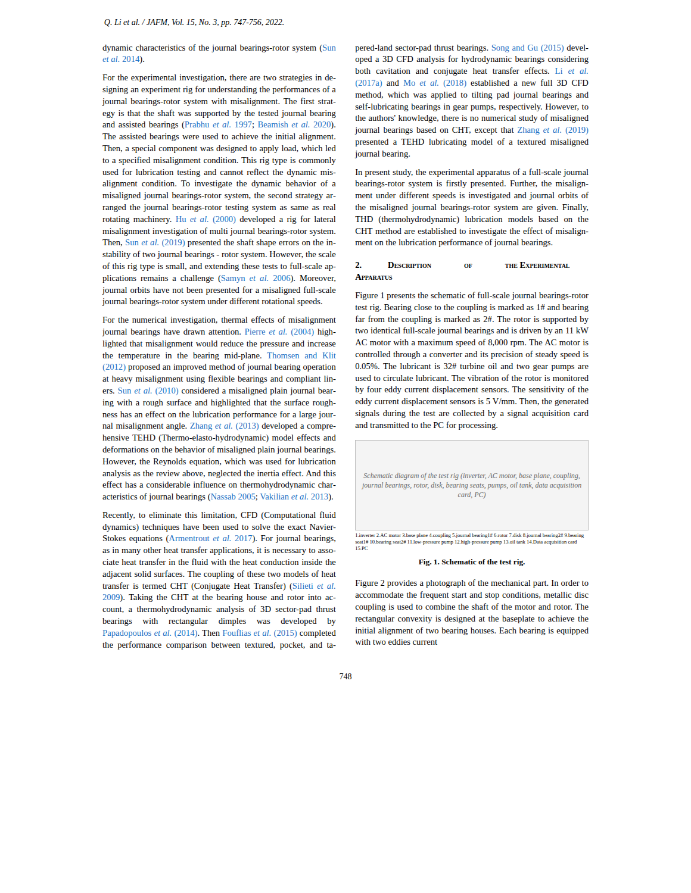Q. Li et al. / JAFM, Vol. 15, No. 3, pp. 747-756, 2022.
dynamic characteristics of the journal bearings-rotor system (Sun et al. 2014).
For the experimental investigation, there are two strategies in designing an experiment rig for understanding the performances of a journal bearings-rotor system with misalignment. The first strategy is that the shaft was supported by the tested journal bearing and assisted bearings (Prabhu et al. 1997; Beamish et al. 2020). The assisted bearings were used to achieve the initial alignment. Then, a special component was designed to apply load, which led to a specified misalignment condition. This rig type is commonly used for lubrication testing and cannot reflect the dynamic misalignment condition. To investigate the dynamic behavior of a misaligned journal bearings-rotor system, the second strategy arranged the journal bearings-rotor testing system as same as real rotating machinery. Hu et al. (2000) developed a rig for lateral misalignment investigation of multi journal bearings-rotor system. Then, Sun et al. (2019) presented the shaft shape errors on the instability of two journal bearings - rotor system. However, the scale of this rig type is small, and extending these tests to full-scale applications remains a challenge (Samyn et al. 2006). Moreover, journal orbits have not been presented for a misaligned full-scale journal bearings-rotor system under different rotational speeds.
For the numerical investigation, thermal effects of misalignment journal bearings have drawn attention. Pierre et al. (2004) highlighted that misalignment would reduce the pressure and increase the temperature in the bearing mid-plane. Thomsen and Klit (2012) proposed an improved method of journal bearing operation at heavy misalignment using flexible bearings and compliant liners. Sun et al. (2010) considered a misaligned plain journal bearing with a rough surface and highlighted that the surface roughness has an effect on the lubrication performance for a large journal misalignment angle. Zhang et al. (2013) developed a comprehensive TEHD (Thermo-elasto-hydrodynamic) model effects and deformations on the behavior of misaligned plain journal bearings. However, the Reynolds equation, which was used for lubrication analysis as the review above, neglected the inertia effect. And this effect has a considerable influence on thermohydrodynamic characteristics of journal bearings (Nassab 2005; Vakilian et al. 2013).
Recently, to eliminate this limitation, CFD (Computational fluid dynamics) techniques have been used to solve the exact Navier-Stokes equations (Armentrout et al. 2017). For journal bearings, as in many other heat transfer applications, it is necessary to associate heat transfer in the fluid with the heat conduction inside the adjacent solid surfaces. The coupling of these two models of heat transfer is termed CHT (Conjugate Heat Transfer) (Silieti et al. 2009). Taking the CHT at the bearing house and rotor into account, a thermohydrodynamic analysis of 3D sector-pad thrust bearings with rectangular dimples was developed by Papadopoulos et al. (2014). Then Fouflias et al. (2015) completed the performance comparison between textured, pocket, and tapered-land sector-pad thrust bearings. Song and Gu (2015) developed a 3D CFD analysis for hydrodynamic bearings considering both cavitation and conjugate heat transfer effects. Li et al. (2017a) and Mo et al. (2018) established a new full 3D CFD method, which was applied to tilting pad journal bearings and self-lubricating bearings in gear pumps, respectively. However, to the authors' knowledge, there is no numerical study of misaligned journal bearings based on CHT, except that Zhang et al. (2019) presented a TEHD lubricating model of a textured misaligned journal bearing.
In present study, the experimental apparatus of a full-scale journal bearings-rotor system is firstly presented. Further, the misalignment under different speeds is investigated and journal orbits of the misaligned journal bearings-rotor system are given. Finally, THD (thermohydrodynamic) lubrication models based on the CHT method are established to investigate the effect of misalignment on the lubrication performance of journal bearings.
2. Description of the Experimental Apparatus
Figure 1 presents the schematic of full-scale journal bearings-rotor test rig. Bearing close to the coupling is marked as 1# and bearing far from the coupling is marked as 2#. The rotor is supported by two identical full-scale journal bearings and is driven by an 11 kW AC motor with a maximum speed of 8,000 rpm. The AC motor is controlled through a converter and its precision of steady speed is 0.05%. The lubricant is 32# turbine oil and two gear pumps are used to circulate lubricant. The vibration of the rotor is monitored by four eddy current displacement sensors. The sensitivity of the eddy current displacement sensors is 5 V/mm. Then, the generated signals during the test are collected by a signal acquisition card and transmitted to the PC for processing.
Schematic diagram of the test rig (inverter, AC motor, base plane, coupling, journal bearings, rotor, disk, bearing seats, pumps, oil tank, data acquisition card, PC)
1.inverter 2.AC motor 3.base plane 4.coupling 5.journal bearing1# 6.rotor 7.disk 8.journal bearing2# 9.bearing seat1# 10.bearing seat2# 11.low-pressure pump 12.high-pressure pump 13.oil tank 14.Data acquisition card 15.PC
Fig. 1. Schematic of the test rig.
Figure 2 provides a photograph of the mechanical part. In order to accommodate the frequent start and stop conditions, metallic disc coupling is used to combine the shaft of the motor and rotor. The rectangular convexity is designed at the baseplate to achieve the initial alignment of two bearing houses. Each bearing is equipped with two eddies current
748